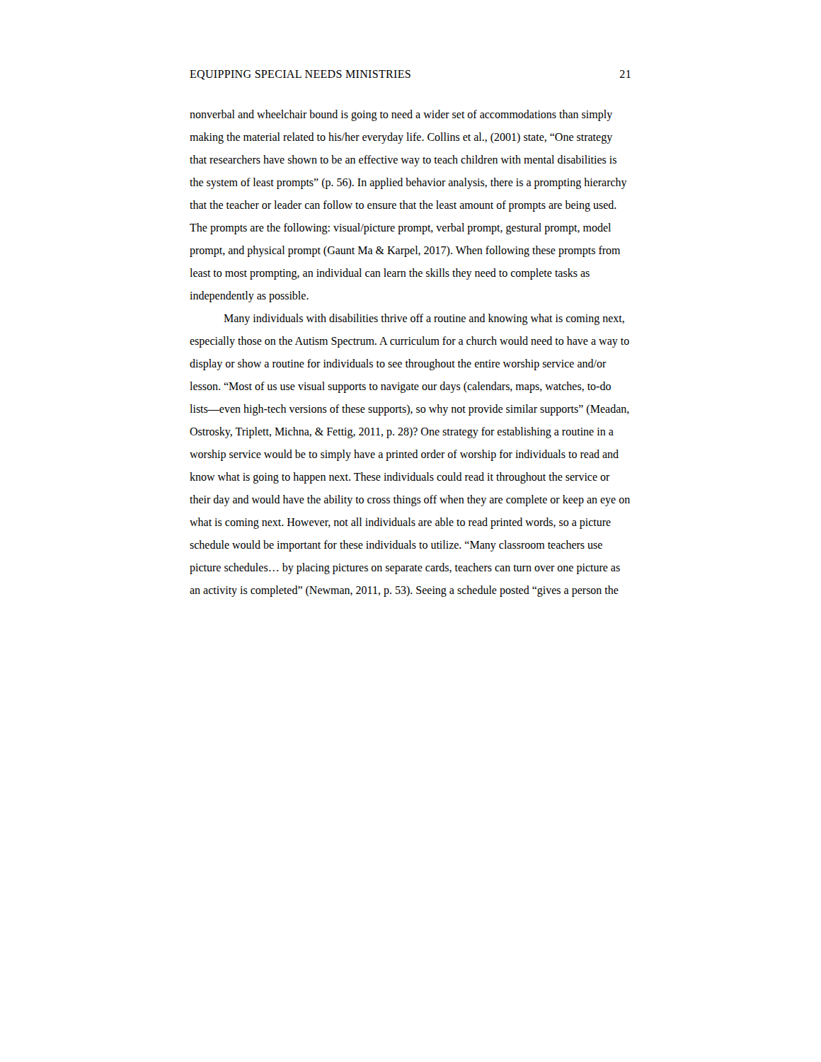Equipping Special Needs Ministries 21
nonverbal and wheelchair bound is going to need a wider set of accommodations than simply making the material related to his/her everyday life. Collins et al., (2001) state, “One strategy that researchers have shown to be an effective way to teach children with mental disabilities is the system of least prompts” (p. 56). In applied behavior analysis, there is a prompting hierarchy that the teacher or leader can follow to ensure that the least amount of prompts are being used. The prompts are the following: visual/picture prompt, verbal prompt, gestural prompt, model prompt, and physical prompt (Gaunt Ma & Karpel, 2017). When following these prompts from least to most prompting, an individual can learn the skills they need to complete tasks as independently as possible.
Many individuals with disabilities thrive off a routine and knowing what is coming next, especially those on the Autism Spectrum. A curriculum for a church would need to have a way to display or show a routine for individuals to see throughout the entire worship service and/or lesson. “Most of us use visual supports to navigate our days (calendars, maps, watches, to-do lists—even high-tech versions of these supports), so why not provide similar supports” (Meadan, Ostrosky, Triplett, Michna, & Fettig, 2011, p. 28)? One strategy for establishing a routine in a worship service would be to simply have a printed order of worship for individuals to read and know what is going to happen next. These individuals could read it throughout the service or their day and would have the ability to cross things off when they are complete or keep an eye on what is coming next. However, not all individuals are able to read printed words, so a picture schedule would be important for these individuals to utilize. “Many classroom teachers use picture schedules… by placing pictures on separate cards, teachers can turn over one picture as an activity is completed” (Newman, 2011, p. 53). Seeing a schedule posted “gives a person the